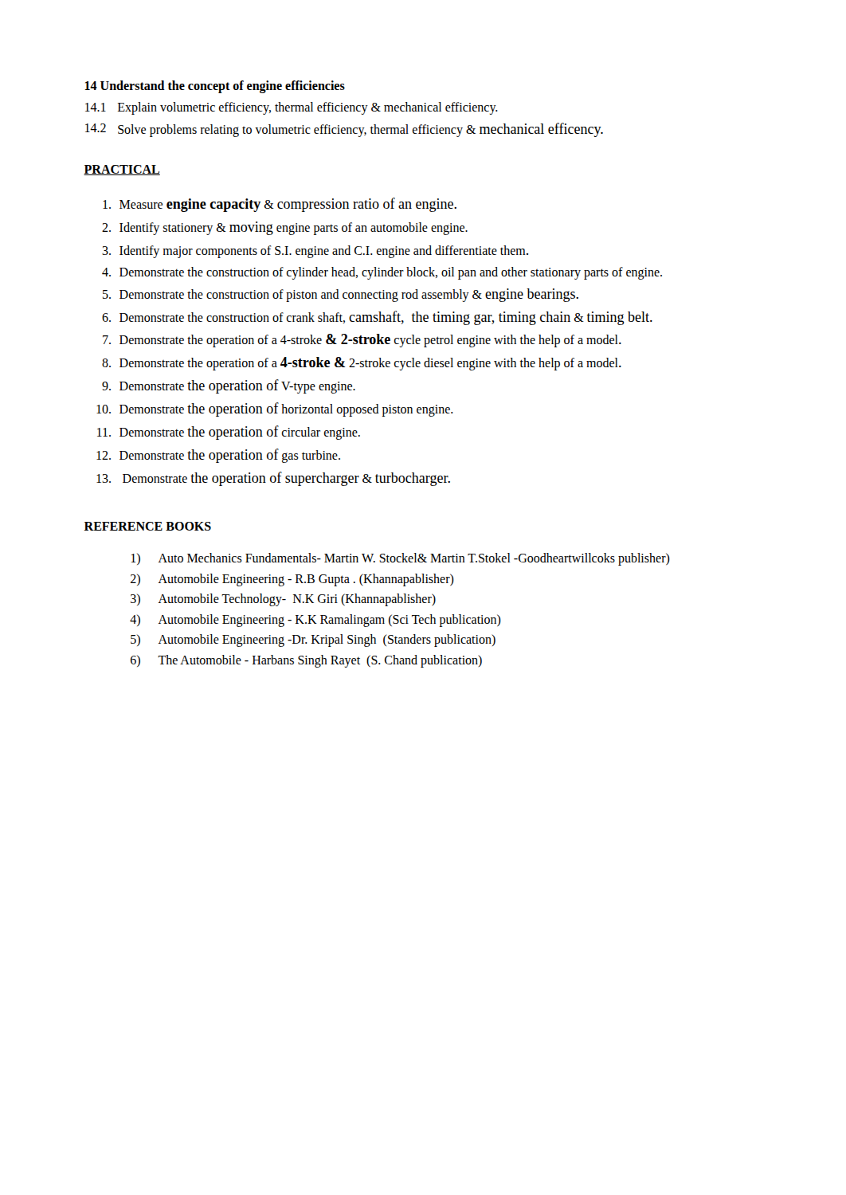14 Understand the concept of engine efficiencies
14.1 Explain volumetric efficiency, thermal efficiency & mechanical efficiency.
14.2 Solve problems relating to volumetric efficiency, thermal efficiency & mechanical efficency.
PRACTICAL
Measure engine capacity & compression ratio of an engine.
Identify stationery & moving engine parts of an automobile engine.
Identify major components of S.I. engine and C.I. engine and differentiate them.
Demonstrate the construction of cylinder head, cylinder block, oil pan and other stationary parts of engine.
Demonstrate the construction of piston and connecting rod assembly & engine bearings.
Demonstrate the construction of crank shaft, camshaft, the timing gar, timing chain & timing belt.
Demonstrate the operation of a 4-stroke & 2-stroke cycle petrol engine with the help of a model.
Demonstrate the operation of a 4-stroke & 2-stroke cycle diesel engine with the help of a model.
Demonstrate the operation of V-type engine.
Demonstrate the operation of horizontal opposed piston engine.
Demonstrate the operation of circular engine.
Demonstrate the operation of gas turbine.
Demonstrate the operation of supercharger & turbocharger.
REFERENCE BOOKS
1) Auto Mechanics Fundamentals- Martin W. Stockel& Martin T.Stokel -Goodheartwillcoks publisher)
2) Automobile Engineering - R.B Gupta . (Khannapablisher)
3) Automobile Technology- N.K Giri (Khannapablisher)
4) Automobile Engineering - K.K Ramalingam (Sci Tech publication)
5) Automobile Engineering -Dr. Kripal Singh (Standers publication)
6) The Automobile - Harbans Singh Rayet (S. Chand publication)